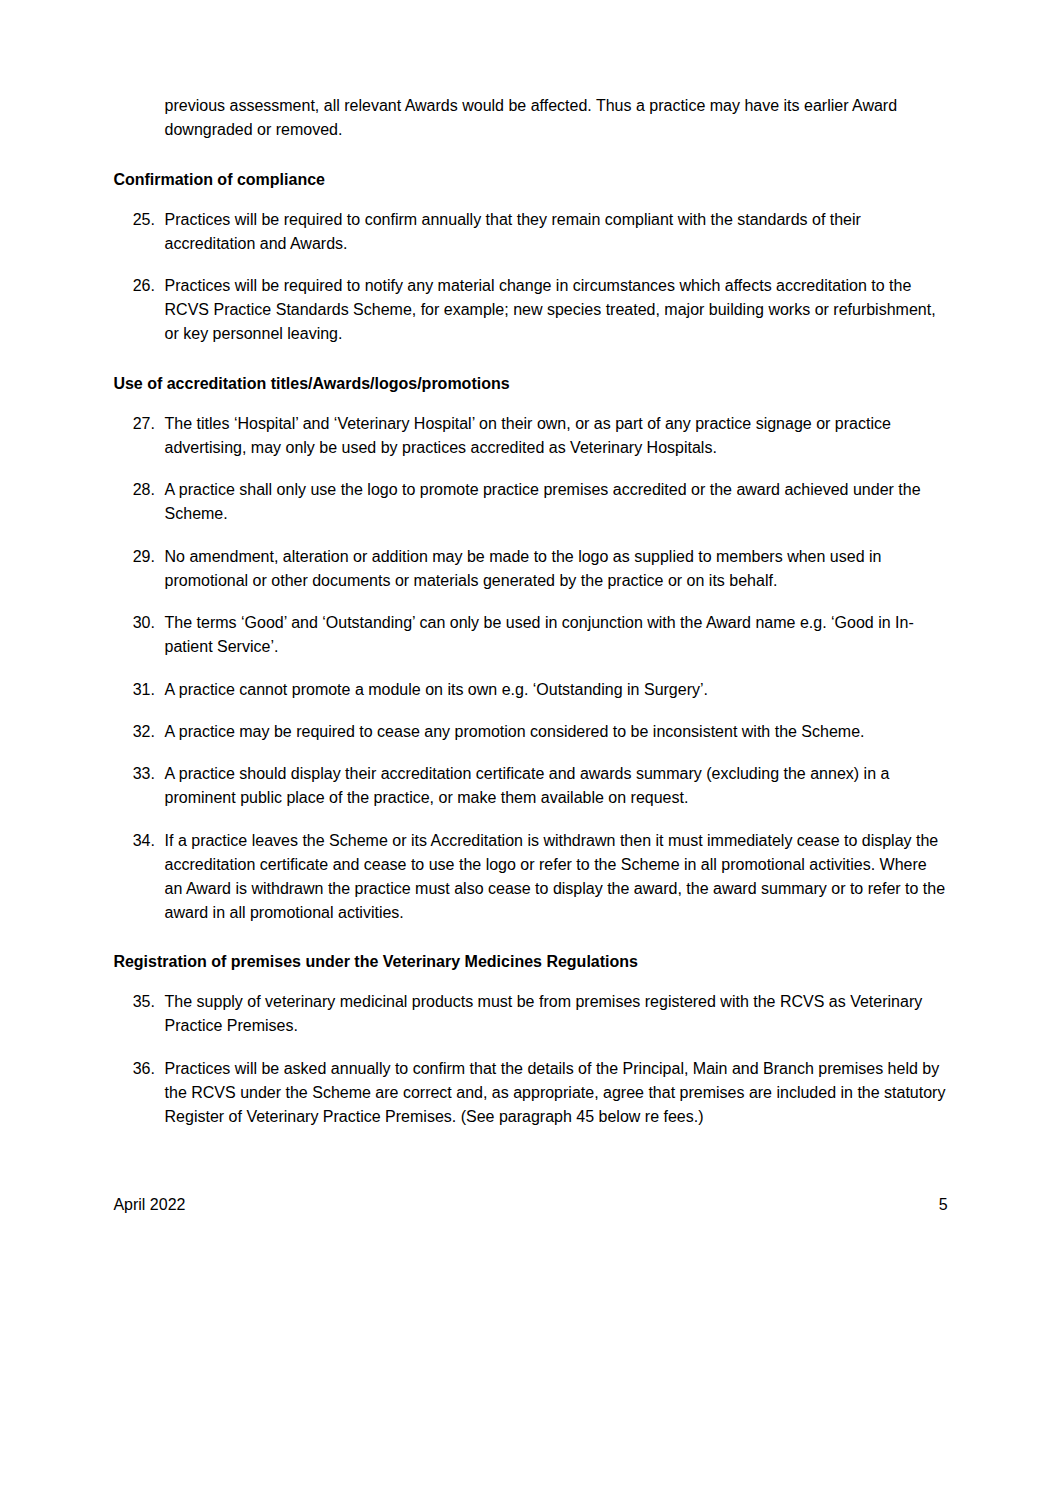previous assessment, all relevant Awards would be affected. Thus a practice may have its earlier Award downgraded or removed.
Confirmation of compliance
25. Practices will be required to confirm annually that they remain compliant with the standards of their accreditation and Awards.
26. Practices will be required to notify any material change in circumstances which affects accreditation to the RCVS Practice Standards Scheme, for example; new species treated, major building works or refurbishment, or key personnel leaving.
Use of accreditation titles/Awards/logos/promotions
27. The titles ‘Hospital’ and ‘Veterinary Hospital’ on their own, or as part of any practice signage or practice advertising, may only be used by practices accredited as Veterinary Hospitals.
28. A practice shall only use the logo to promote practice premises accredited or the award achieved under the Scheme.
29. No amendment, alteration or addition may be made to the logo as supplied to members when used in promotional or other documents or materials generated by the practice or on its behalf.
30. The terms ‘Good’ and ‘Outstanding’ can only be used in conjunction with the Award name e.g. ‘Good in In-patient Service’.
31. A practice cannot promote a module on its own e.g. ‘Outstanding in Surgery’.
32. A practice may be required to cease any promotion considered to be inconsistent with the Scheme.
33. A practice should display their accreditation certificate and awards summary (excluding the annex) in a prominent public place of the practice, or make them available on request.
34. If a practice leaves the Scheme or its Accreditation is withdrawn then it must immediately cease to display the accreditation certificate and cease to use the logo or refer to the Scheme in all promotional activities. Where an Award is withdrawn the practice must also cease to display the award, the award summary or to refer to the award in all promotional activities.
Registration of premises under the Veterinary Medicines Regulations
35. The supply of veterinary medicinal products must be from premises registered with the RCVS as Veterinary Practice Premises.
36. Practices will be asked annually to confirm that the details of the Principal, Main and Branch premises held by the RCVS under the Scheme are correct and, as appropriate, agree that premises are included in the statutory Register of Veterinary Practice Premises. (See paragraph 45 below re fees.)
April 2022 5